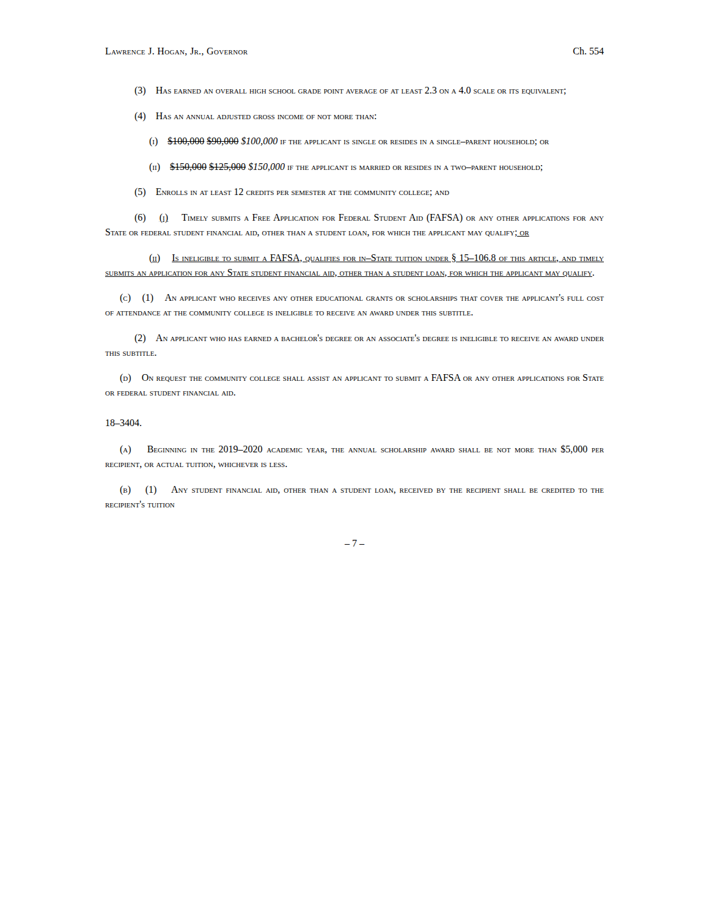Lawrence J. Hogan, Jr., Governor Ch. 554
(3) Has earned an overall high school grade point average of at least 2.3 on a 4.0 scale or its equivalent;
(4) Has an annual adjusted gross income of not more than:
(i) $100,000 $90,000 $100,000 if the applicant is single or resides in a single–parent household; or
(ii) $150,000 $125,000 $150,000 if the applicant is married or resides in a two–parent household;
(5) Enrolls in at least 12 credits per semester at the community college; and
(6) (i) Timely submits a Free Application for Federal Student Aid (FAFSA) or any other applications for any State or federal student financial aid, other than a student loan, for which the applicant may qualify; or
(ii) Is ineligible to submit a FAFSA, qualifies for in–State tuition under § 15–106.8 of this article, and timely submits an application for any State student financial aid, other than a student loan, for which the applicant may qualify.
(c) (1) An applicant who receives any other educational grants or scholarships that cover the applicant's full cost of attendance at the community college is ineligible to receive an award under this subtitle.
(2) An applicant who has earned a bachelor's degree or an associate's degree is ineligible to receive an award under this subtitle.
(d) On request the community college shall assist an applicant to submit a FAFSA or any other applications for State or federal student financial aid.
18–3404.
(a) Beginning in the 2019–2020 academic year, the annual scholarship award shall be not more than $5,000 per recipient, or actual tuition, whichever is less.
(b) (1) Any student financial aid, other than a student loan, received by the recipient shall be credited to the recipient's tuition
– 7 –